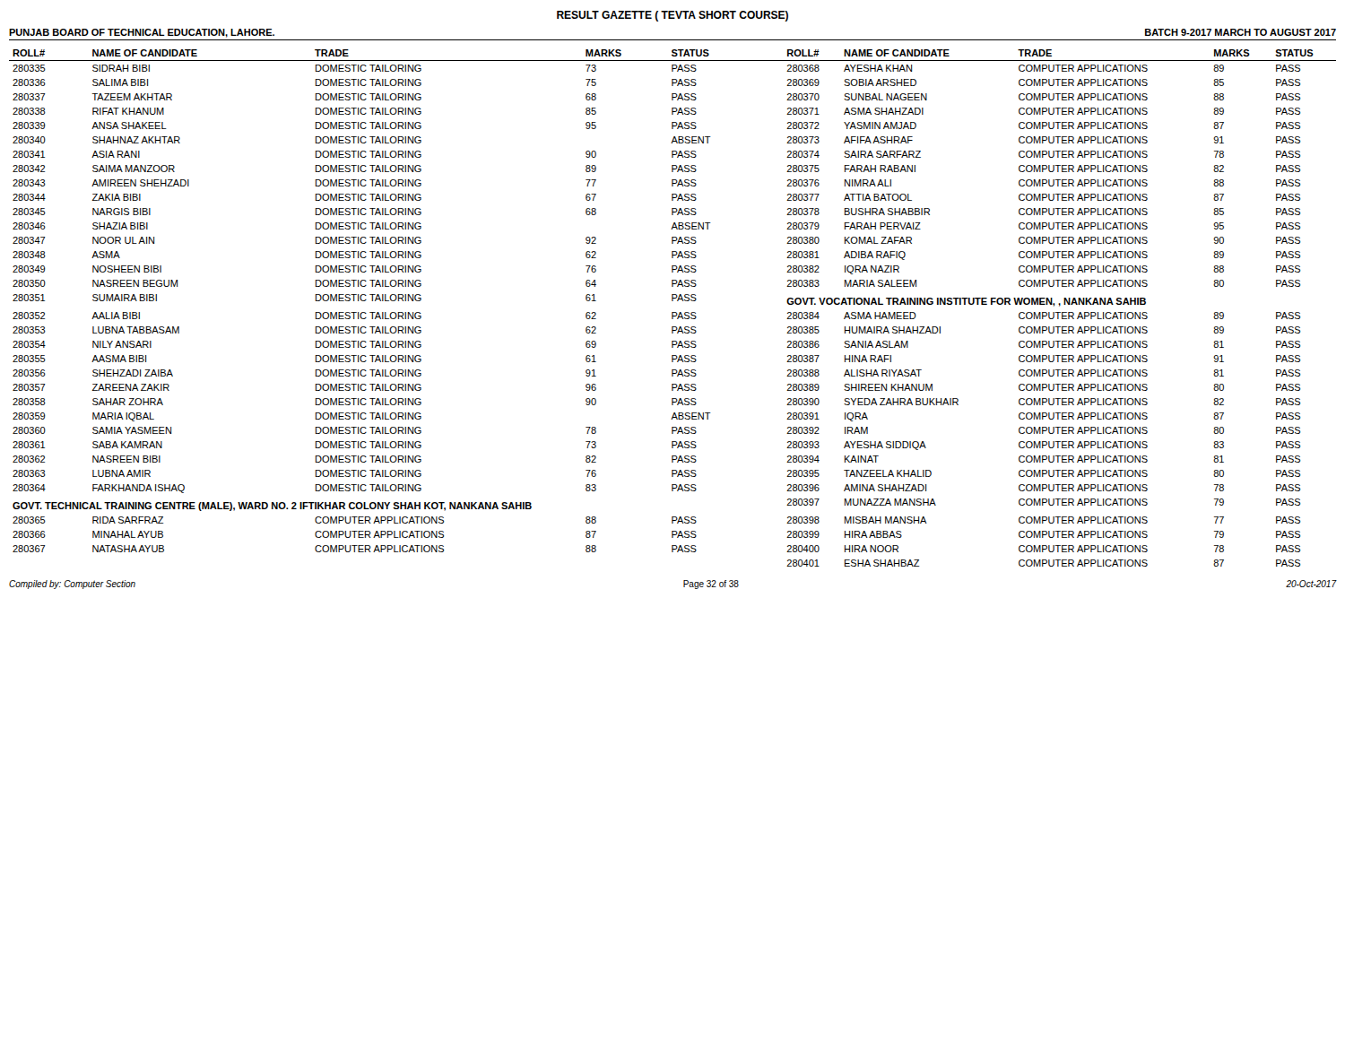RESULT GAZETTE ( TEVTA SHORT COURSE)
PUNJAB BOARD OF TECHNICAL EDUCATION, LAHORE. BATCH 9-2017 MARCH TO AUGUST 2017
| ROLL# | NAME OF CANDIDATE | TRADE | MARKS | STATUS | | ROLL# | NAME OF CANDIDATE | TRADE | MARKS | STATUS |
| --- | --- | --- | --- | --- | --- | --- | --- | --- | --- | --- |
| 280335 | SIDRAH BIBI | DOMESTIC TAILORING | 73 | PASS | | 280368 | AYESHA KHAN | COMPUTER APPLICATIONS | 89 | PASS |
| 280336 | SALIMA BIBI | DOMESTIC TAILORING | 75 | PASS | | 280369 | SOBIA ARSHED | COMPUTER APPLICATIONS | 85 | PASS |
| 280337 | TAZEEM AKHTAR | DOMESTIC TAILORING | 68 | PASS | | 280370 | SUNBAL NAGEEN | COMPUTER APPLICATIONS | 88 | PASS |
| 280338 | RIFAT KHANUM | DOMESTIC TAILORING | 85 | PASS | | 280371 | ASMA SHAHZADI | COMPUTER APPLICATIONS | 89 | PASS |
| 280339 | ANSA SHAKEEL | DOMESTIC TAILORING | 95 | PASS | | 280372 | YASMIN AMJAD | COMPUTER APPLICATIONS | 87 | PASS |
| 280340 | SHAHNAZ AKHTAR | DOMESTIC TAILORING | | ABSENT | | 280373 | AFIFA ASHRAF | COMPUTER APPLICATIONS | 91 | PASS |
| 280341 | ASIA RANI | DOMESTIC TAILORING | 90 | PASS | | 280374 | SAIRA SARFARZ | COMPUTER APPLICATIONS | 78 | PASS |
| 280342 | SAIMA MANZOOR | DOMESTIC TAILORING | 89 | PASS | | 280375 | FARAH RABANI | COMPUTER APPLICATIONS | 82 | PASS |
| 280343 | AMIREEN SHEHZADI | DOMESTIC TAILORING | 77 | PASS | | 280376 | NIMRA ALI | COMPUTER APPLICATIONS | 88 | PASS |
| 280344 | ZAKIA BIBI | DOMESTIC TAILORING | 67 | PASS | | 280377 | ATTIA BATOOL | COMPUTER APPLICATIONS | 87 | PASS |
| 280345 | NARGIS BIBI | DOMESTIC TAILORING | 68 | PASS | | 280378 | BUSHRA SHABBIR | COMPUTER APPLICATIONS | 85 | PASS |
| 280346 | SHAZIA BIBI | DOMESTIC TAILORING | | ABSENT | | 280379 | FARAH PERVAIZ | COMPUTER APPLICATIONS | 95 | PASS |
| 280347 | NOOR UL AIN | DOMESTIC TAILORING | 92 | PASS | | 280380 | KOMAL ZAFAR | COMPUTER APPLICATIONS | 90 | PASS |
| 280348 | ASMA | DOMESTIC TAILORING | 62 | PASS | | 280381 | ADIBA RAFIQ | COMPUTER APPLICATIONS | 89 | PASS |
| 280349 | NOSHEEN BIBI | DOMESTIC TAILORING | 76 | PASS | | 280382 | IQRA NAZIR | COMPUTER APPLICATIONS | 88 | PASS |
| 280350 | NASREEN BEGUM | DOMESTIC TAILORING | 64 | PASS | | 280383 | MARIA SALEEM | COMPUTER APPLICATIONS | 80 | PASS |
| 280351 | SUMAIRA BIBI | DOMESTIC TAILORING | 61 | PASS | | GOVT. VOCATIONAL TRAINING INSTITUTE FOR WOMEN, , NANKANA SAHIB |
| 280352 | AALIA BIBI | DOMESTIC TAILORING | 62 | PASS | | 280384 | ASMA HAMEED | COMPUTER APPLICATIONS | 89 | PASS |
| 280353 | LUBNA TABBASAM | DOMESTIC TAILORING | 62 | PASS | | 280385 | HUMAIRA SHAHZADI | COMPUTER APPLICATIONS | 89 | PASS |
| 280354 | NILY ANSARI | DOMESTIC TAILORING | 69 | PASS | | 280386 | SANIA ASLAM | COMPUTER APPLICATIONS | 81 | PASS |
| 280355 | AASMA BIBI | DOMESTIC TAILORING | 61 | PASS | | 280387 | HINA RAFI | COMPUTER APPLICATIONS | 91 | PASS |
| 280356 | SHEHZADI ZAIBA | DOMESTIC TAILORING | 91 | PASS | | 280388 | ALISHA RIYASAT | COMPUTER APPLICATIONS | 81 | PASS |
| 280357 | ZAREENA ZAKIR | DOMESTIC TAILORING | 96 | PASS | | 280389 | SHIREEN KHANUM | COMPUTER APPLICATIONS | 80 | PASS |
| 280358 | SAHAR ZOHRA | DOMESTIC TAILORING | 90 | PASS | | 280390 | SYEDA ZAHRA BUKHAIR | COMPUTER APPLICATIONS | 82 | PASS |
| 280359 | MARIA IQBAL | DOMESTIC TAILORING | | ABSENT | | 280391 | IQRA | COMPUTER APPLICATIONS | 87 | PASS |
| 280360 | SAMIA YASMEEN | DOMESTIC TAILORING | 78 | PASS | | 280392 | IRAM | COMPUTER APPLICATIONS | 80 | PASS |
| 280361 | SABA KAMRAN | DOMESTIC TAILORING | 73 | PASS | | 280393 | AYESHA SIDDIQA | COMPUTER APPLICATIONS | 83 | PASS |
| 280362 | NASREEN BIBI | DOMESTIC TAILORING | 82 | PASS | | 280394 | KAINAT | COMPUTER APPLICATIONS | 81 | PASS |
| 280363 | LUBNA AMIR | DOMESTIC TAILORING | 76 | PASS | | 280395 | TANZEELA KHALID | COMPUTER APPLICATIONS | 80 | PASS |
| 280364 | FARKHANDA ISHAQ | DOMESTIC TAILORING | 83 | PASS | | 280396 | AMINA SHAHZADI | COMPUTER APPLICATIONS | 78 | PASS |
| GOVT. TECHNICAL TRAINING CENTRE (MALE), WARD NO. 2 IFTIKHAR COLONY SHAH KOT, NANKANA SAHIB | | 280397 | MUNAZZA MANSHA | COMPUTER APPLICATIONS | 79 | PASS |
| 280365 | RIDA SARFRAZ | COMPUTER APPLICATIONS | 88 | PASS | | 280398 | MISBAH MANSHA | COMPUTER APPLICATIONS | 77 | PASS |
| 280366 | MINAHAL AYUB | COMPUTER APPLICATIONS | 87 | PASS | | 280399 | HIRA ABBAS | COMPUTER APPLICATIONS | 79 | PASS |
| 280367 | NATASHA AYUB | COMPUTER APPLICATIONS | 88 | PASS | | 280400 | HIRA NOOR | COMPUTER APPLICATIONS | 78 | PASS |
| | | | | | | 280401 | ESHA SHAHBAZ | COMPUTER APPLICATIONS | 87 | PASS |
Compiled by: Computer Section Page 32 of 38 20-Oct-2017